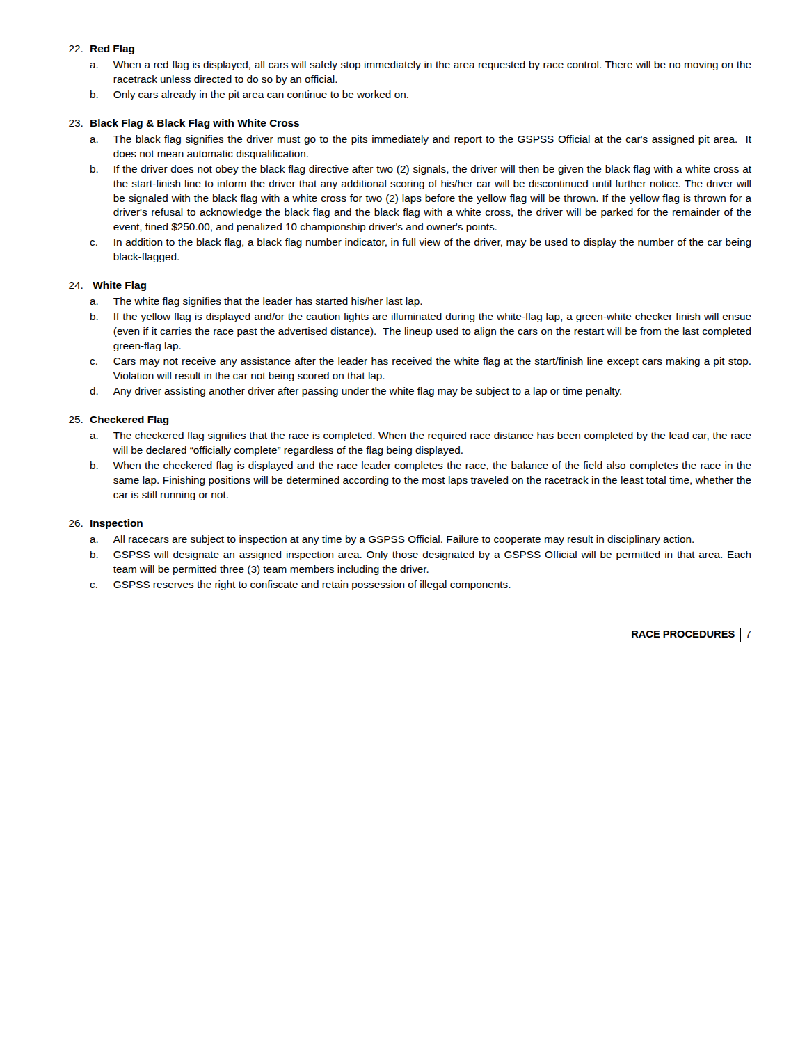22. Red Flag
a. When a red flag is displayed, all cars will safely stop immediately in the area requested by race control. There will be no moving on the racetrack unless directed to do so by an official.
b. Only cars already in the pit area can continue to be worked on.
23. Black Flag & Black Flag with White Cross
a. The black flag signifies the driver must go to the pits immediately and report to the GSPSS Official at the car's assigned pit area. It does not mean automatic disqualification.
b. If the driver does not obey the black flag directive after two (2) signals, the driver will then be given the black flag with a white cross at the start-finish line to inform the driver that any additional scoring of his/her car will be discontinued until further notice. The driver will be signaled with the black flag with a white cross for two (2) laps before the yellow flag will be thrown. If the yellow flag is thrown for a driver's refusal to acknowledge the black flag and the black flag with a white cross, the driver will be parked for the remainder of the event, fined $250.00, and penalized 10 championship driver's and owner's points.
c. In addition to the black flag, a black flag number indicator, in full view of the driver, may be used to display the number of the car being black-flagged.
24. White Flag
a. The white flag signifies that the leader has started his/her last lap.
b. If the yellow flag is displayed and/or the caution lights are illuminated during the white-flag lap, a green-white checker finish will ensue (even if it carries the race past the advertised distance). The lineup used to align the cars on the restart will be from the last completed green-flag lap.
c. Cars may not receive any assistance after the leader has received the white flag at the start/finish line except cars making a pit stop. Violation will result in the car not being scored on that lap.
d. Any driver assisting another driver after passing under the white flag may be subject to a lap or time penalty.
25. Checkered Flag
a. The checkered flag signifies that the race is completed. When the required race distance has been completed by the lead car, the race will be declared “officially complete” regardless of the flag being displayed.
b. When the checkered flag is displayed and the race leader completes the race, the balance of the field also completes the race in the same lap. Finishing positions will be determined according to the most laps traveled on the racetrack in the least total time, whether the car is still running or not.
26. Inspection
a. All racecars are subject to inspection at any time by a GSPSS Official. Failure to cooperate may result in disciplinary action.
b. GSPSS will designate an assigned inspection area. Only those designated by a GSPSS Official will be permitted in that area. Each team will be permitted three (3) team members including the driver.
c. GSPSS reserves the right to confiscate and retain possession of illegal components.
RACE PROCEDURES7